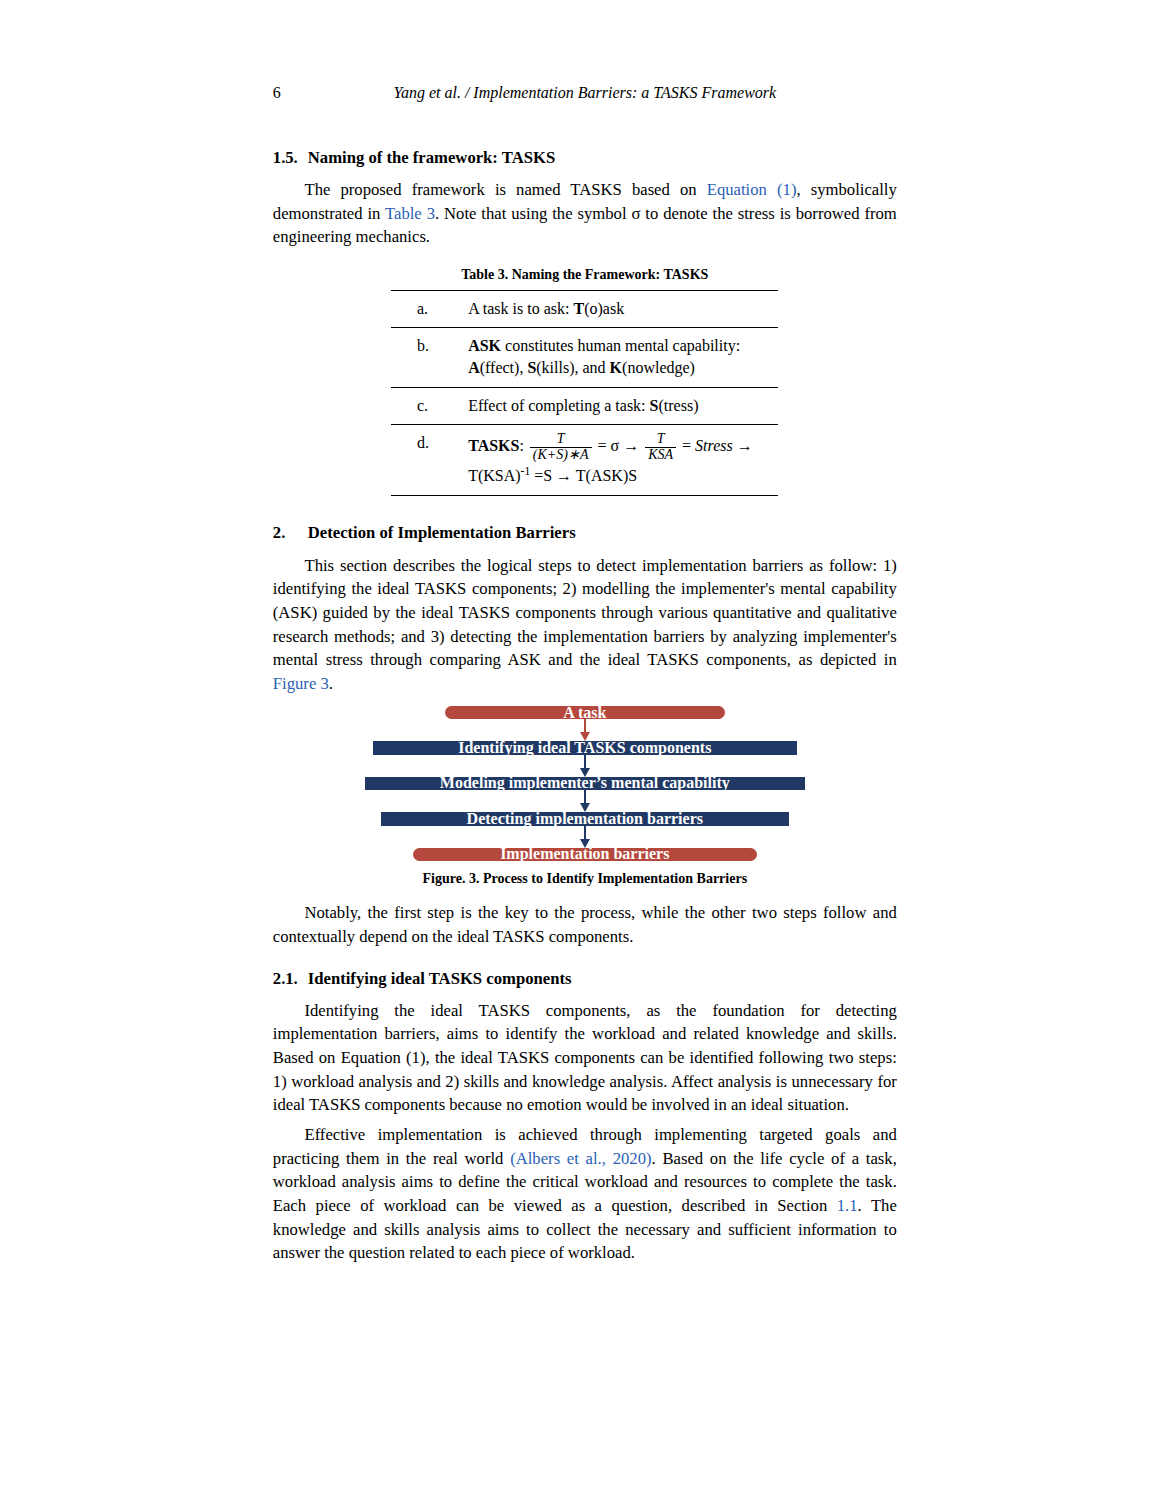6
Yang et al. / Implementation Barriers: a TASKS Framework
1.5. Naming of the framework: TASKS
The proposed framework is named TASKS based on Equation (1), symbolically demonstrated in Table 3. Note that using the symbol σ to denote the stress is borrowed from engineering mechanics.
Table 3. Naming the Framework: TASKS
| a. | A task is to ask: T (o)ask |
| b. | ASK constitutes human mental capability: A (ffect), S (kills), and K (nowledge) |
| c. | Effect of completing a task: S (tress) |
| d. | TASKS : T (K+S)∗A = σ → T KSA = Stress → T(KSA) -1 =S → T(ASK)S |
2. Detection of Implementation Barriers
This section describes the logical steps to detect implementation barriers as follow: 1) identifying the ideal TASKS components; 2) modelling the implementer's mental capability (ASK) guided by the ideal TASKS components through various quantitative and qualitative research methods; and 3) detecting the implementation barriers by analyzing implementer's mental stress through comparing ASK and the ideal TASKS components, as depicted in Figure 3.
A task
Identifying ideal TASKS components
Modeling implementer’s mental capability
Detecting implementation barriers
Implementation barriers
Figure. 3. Process to Identify Implementation Barriers
Notably, the first step is the key to the process, while the other two steps follow and contextually depend on the ideal TASKS components.
2.1. Identifying ideal TASKS components
Identifying the ideal TASKS components, as the foundation for detecting implementation barriers, aims to identify the workload and related knowledge and skills. Based on Equation (1), the ideal TASKS components can be identified following two steps: 1) workload analysis and 2) skills and knowledge analysis. Affect analysis is unnecessary for ideal TASKS components because no emotion would be involved in an ideal situation.
Effective implementation is achieved through implementing targeted goals and practicing them in the real world (Albers et al., 2020). Based on the life cycle of a task, workload analysis aims to define the critical workload and resources to complete the task. Each piece of workload can be viewed as a question, described in Section 1.1. The knowledge and skills analysis aims to collect the necessary and sufficient information to answer the question related to each piece of workload.